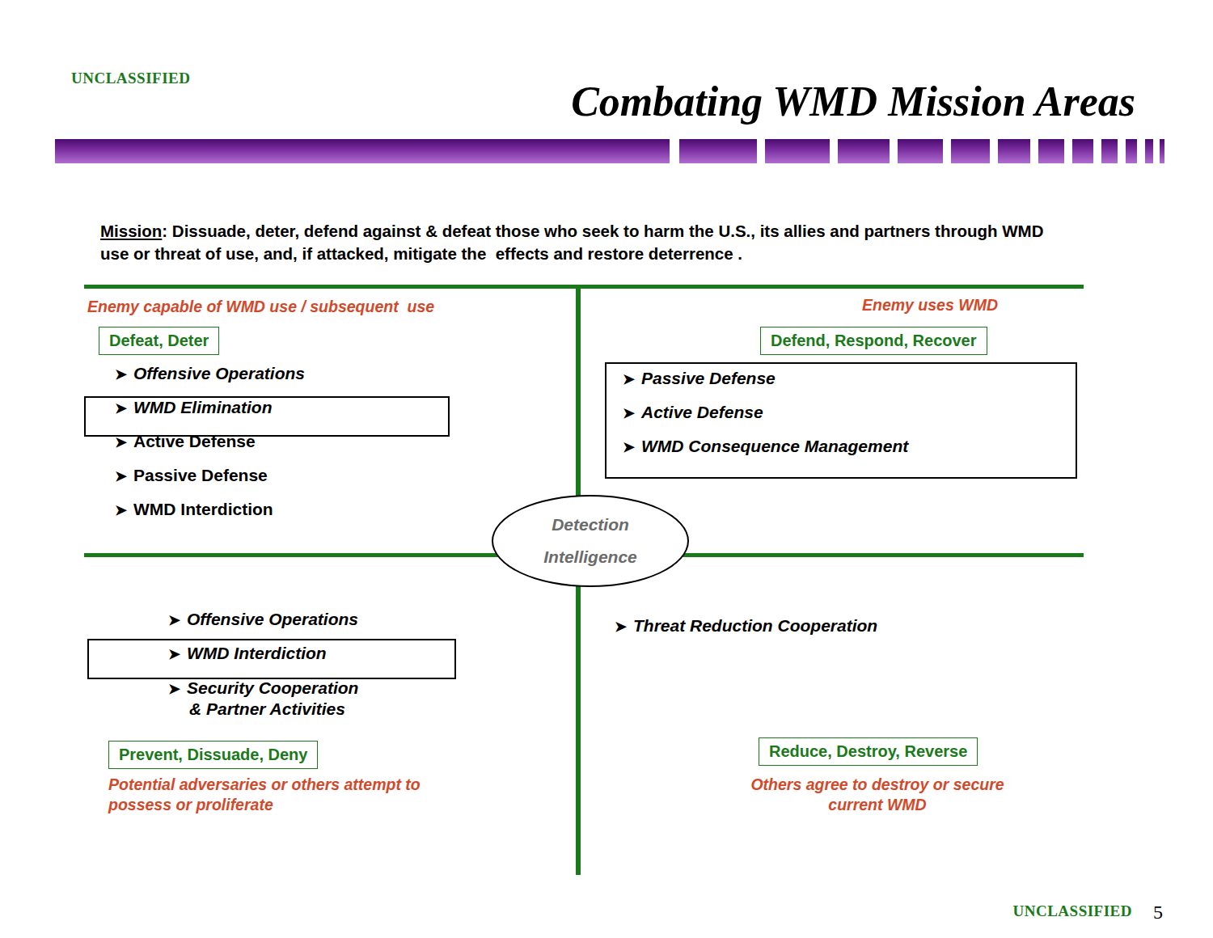UNCLASSIFIED
UNCLASSIFIED
5
Combating WMD Mission Areas
Mission: Dissuade, deter, defend against & defeat those who seek to harm the U.S., its allies and partners through WMD use or threat of use, and, if attacked, mitigate the effects and restore deterrence .
Enemy capable of WMD use / subsequent use
Enemy uses WMD
Potential adversaries or others attempt to
possess or proliferate
Others agree to destroy or secure
current WMD
Defeat, Deter
Defend, Respond, Recover
Prevent, Dissuade, Deny
Reduce, Destroy, Reverse
➤Offensive Operations
➤WMD Elimination
➤Active Defense
➤Passive Defense
➤WMD Interdiction
➤Passive Defense
➤Active Defense
➤WMD Consequence Management
➤Offensive Operations
➤WMD Interdiction
➤Security Cooperation
& Partner Activities
➤Threat Reduction Cooperation
Detection Intelligence